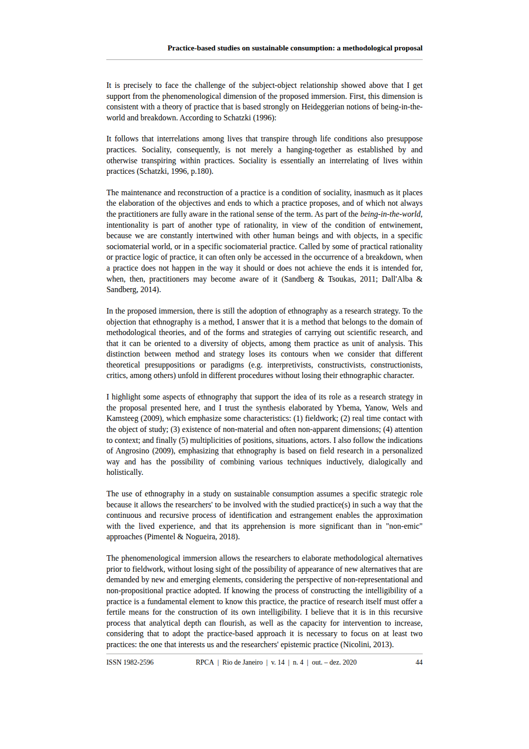Practice-based studies on sustainable consumption: a methodological proposal
It is precisely to face the challenge of the subject-object relationship showed above that I get support from the phenomenological dimension of the proposed immersion. First, this dimension is consistent with a theory of practice that is based strongly on Heideggerian notions of being-in-the-world and breakdown. According to Schatzki (1996):
It follows that interrelations among lives that transpire through life conditions also presuppose practices. Sociality, consequently, is not merely a hanging-together as established by and otherwise transpiring within practices. Sociality is essentially an interrelating of lives within practices (Schatzki, 1996, p.180).
The maintenance and reconstruction of a practice is a condition of sociality, inasmuch as it places the elaboration of the objectives and ends to which a practice proposes, and of which not always the practitioners are fully aware in the rational sense of the term. As part of the being-in-the-world, intentionality is part of another type of rationality, in view of the condition of entwinement, because we are constantly intertwined with other human beings and with objects, in a specific sociomaterial world, or in a specific sociomaterial practice. Called by some of practical rationality or practice logic of practice, it can often only be accessed in the occurrence of a breakdown, when a practice does not happen in the way it should or does not achieve the ends it is intended for, when, then, practitioners may become aware of it (Sandberg & Tsoukas, 2011; Dall'Alba & Sandberg, 2014).
In the proposed immersion, there is still the adoption of ethnography as a research strategy. To the objection that ethnography is a method, I answer that it is a method that belongs to the domain of methodological theories, and of the forms and strategies of carrying out scientific research, and that it can be oriented to a diversity of objects, among them practice as unit of analysis. This distinction between method and strategy loses its contours when we consider that different theoretical presuppositions or paradigms (e.g. interpretivists, constructivists, constructionists, critics, among others) unfold in different procedures without losing their ethnographic character.
I highlight some aspects of ethnography that support the idea of its role as a research strategy in the proposal presented here, and I trust the synthesis elaborated by Ybema, Yanow, Wels and Kamsteeg (2009), which emphasize some characteristics: (1) fieldwork; (2) real time contact with the object of study; (3) existence of non-material and often non-apparent dimensions; (4) attention to context; and finally (5) multiplicities of positions, situations, actors. I also follow the indications of Angrosino (2009), emphasizing that ethnography is based on field research in a personalized way and has the possibility of combining various techniques inductively, dialogically and holistically.
The use of ethnography in a study on sustainable consumption assumes a specific strategic role because it allows the researchers' to be involved with the studied practice(s) in such a way that the continuous and recursive process of identification and estrangement enables the approximation with the lived experience, and that its apprehension is more significant than in "non-emic" approaches (Pimentel & Nogueira, 2018).
The phenomenological immersion allows the researchers to elaborate methodological alternatives prior to fieldwork, without losing sight of the possibility of appearance of new alternatives that are demanded by new and emerging elements, considering the perspective of non-representational and non-propositional practice adopted. If knowing the process of constructing the intelligibility of a practice is a fundamental element to know this practice, the practice of research itself must offer a fertile means for the construction of its own intelligibility. I believe that it is in this recursive process that analytical depth can flourish, as well as the capacity for intervention to increase, considering that to adopt the practice-based approach it is necessary to focus on at least two practices: the one that interests us and the researchers' epistemic practice (Nicolini, 2013).
ISSN 1982-2596 RPCA | Rio de Janeiro | v. 14 | n. 4 | out. – dez. 2020 44